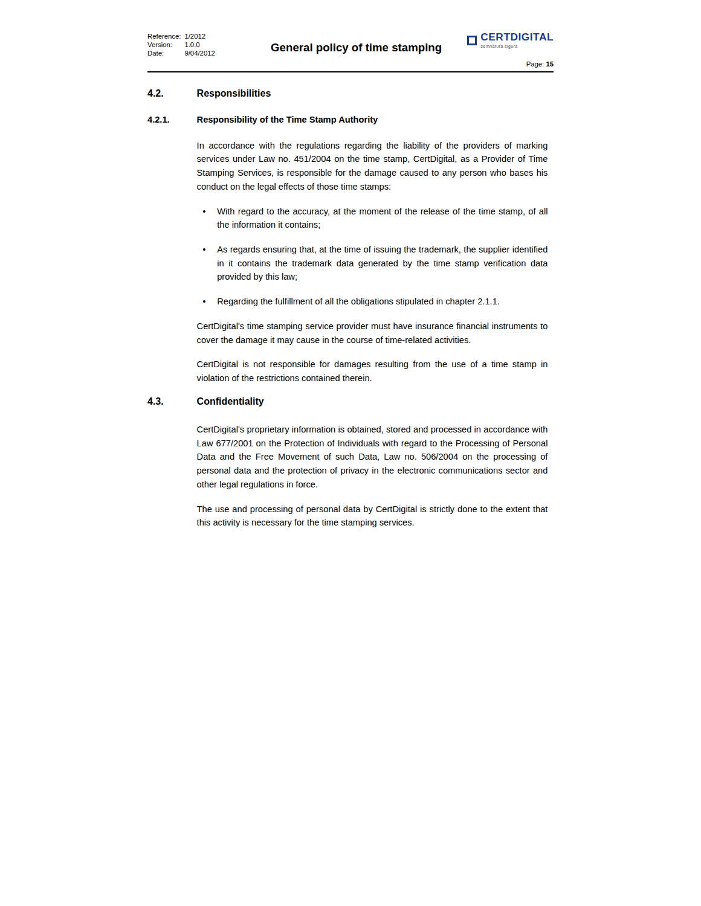| Reference: | 1/2012 |
| Version: | 1.0.0 |
| Date: | 9/04/2012 |
General policy of time stamping
CERTDIGITAL
semnătură sigură
Page: 15
4.2. Responsibilities
4.2.1. Responsibility of the Time Stamp Authority
In accordance with the regulations regarding the liability of the providers of marking services under Law no. 451/2004 on the time stamp, CertDigital, as a Provider of Time Stamping Services, is responsible for the damage caused to any person who bases his conduct on the legal effects of those time stamps:
With regard to the accuracy, at the moment of the release of the time stamp, of all the information it contains;
As regards ensuring that, at the time of issuing the trademark, the supplier identified in it contains the trademark data generated by the time stamp verification data provided by this law;
Regarding the fulfillment of all the obligations stipulated in chapter 2.1.1.
CertDigital's time stamping service provider must have insurance financial instruments to cover the damage it may cause in the course of time-related activities.
CertDigital is not responsible for damages resulting from the use of a time stamp in violation of the restrictions contained therein.
4.3. Confidentiality
CertDigital's proprietary information is obtained, stored and processed in accordance with Law 677/2001 on the Protection of Individuals with regard to the Processing of Personal Data and the Free Movement of such Data, Law no. 506/2004 on the processing of personal data and the protection of privacy in the electronic communications sector and other legal regulations in force.
The use and processing of personal data by CertDigital is strictly done to the extent that this activity is necessary for the time stamping services.